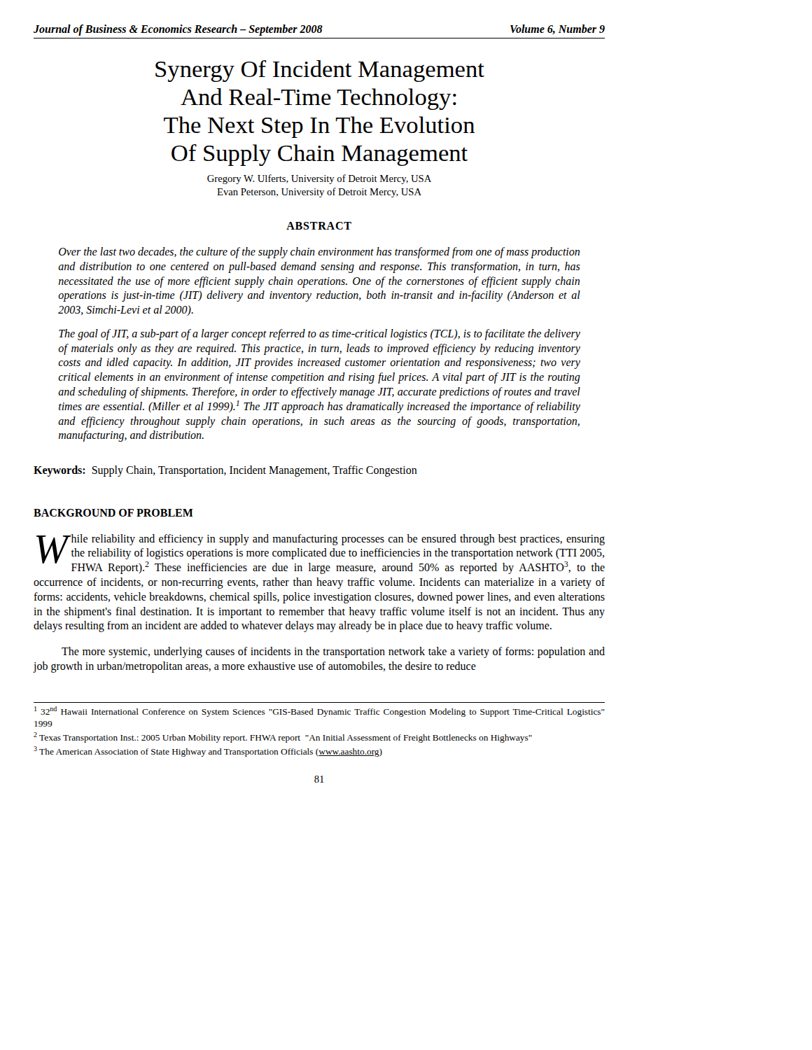Journal of Business & Economics Research – September 2008 Volume 6, Number 9
Synergy Of Incident Management
And Real-Time Technology:
The Next Step In The Evolution
Of Supply Chain Management
Gregory W. Ulferts, University of Detroit Mercy, USA
Evan Peterson, University of Detroit Mercy, USA
ABSTRACT
Over the last two decades, the culture of the supply chain environment has transformed from one of mass production and distribution to one centered on pull-based demand sensing and response. This transformation, in turn, has necessitated the use of more efficient supply chain operations. One of the cornerstones of efficient supply chain operations is just-in-time (JIT) delivery and inventory reduction, both in-transit and in-facility (Anderson et al 2003, Simchi-Levi et al 2000).
The goal of JIT, a sub-part of a larger concept referred to as time-critical logistics (TCL), is to facilitate the delivery of materials only as they are required. This practice, in turn, leads to improved efficiency by reducing inventory costs and idled capacity. In addition, JIT provides increased customer orientation and responsiveness; two very critical elements in an environment of intense competition and rising fuel prices. A vital part of JIT is the routing and scheduling of shipments. Therefore, in order to effectively manage JIT, accurate predictions of routes and travel times are essential. (Miller et al 1999).1 The JIT approach has dramatically increased the importance of reliability and efficiency throughout supply chain operations, in such areas as the sourcing of goods, transportation, manufacturing, and distribution.
Keywords: Supply Chain, Transportation, Incident Management, Traffic Congestion
Background Of Problem
While reliability and efficiency in supply and manufacturing processes can be ensured through best practices, ensuring the reliability of logistics operations is more complicated due to inefficiencies in the transportation network (TTI 2005, FHWA Report).2 These inefficiencies are due in large measure, around 50% as reported by AASHTO3, to the occurrence of incidents, or non-recurring events, rather than heavy traffic volume. Incidents can materialize in a variety of forms: accidents, vehicle breakdowns, chemical spills, police investigation closures, downed power lines, and even alterations in the shipment's final destination. It is important to remember that heavy traffic volume itself is not an incident. Thus any delays resulting from an incident are added to whatever delays may already be in place due to heavy traffic volume.
The more systemic, underlying causes of incidents in the transportation network take a variety of forms: population and job growth in urban/metropolitan areas, a more exhaustive use of automobiles, the desire to reduce
1 32nd Hawaii International Conference on System Sciences "GIS-Based Dynamic Traffic Congestion Modeling to Support Time-Critical Logistics" 1999
2 Texas Transportation Inst.: 2005 Urban Mobility report. FHWA report "An Initial Assessment of Freight Bottlenecks on Highways"
3 The American Association of State Highway and Transportation Officials (www.aashto.org)
81